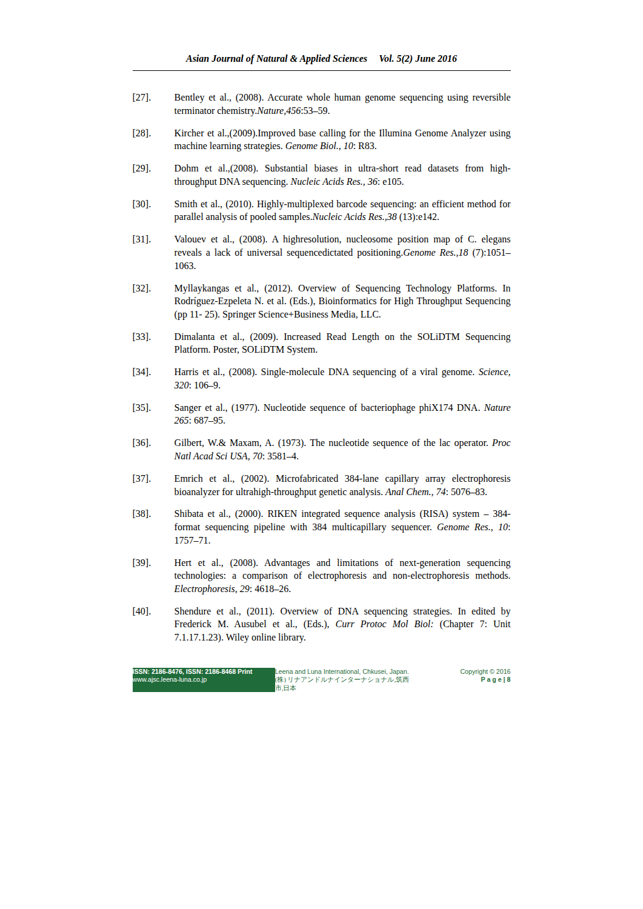Asian Journal of Natural & Applied SciencesVol. 5(2) June 2016
[27]. Bentley et al., (2008). Accurate whole human genome sequencing using reversible terminator chemistry.Nature,456:53–59.
[28]. Kircher et al.,(2009).Improved base calling for the Illumina Genome Analyzer using machine learning strategies. Genome Biol., 10: R83.
[29]. Dohm et al.,(2008). Substantial biases in ultra-short read datasets from high-throughput DNA sequencing. Nucleic Acids Res., 36: e105.
[30]. Smith et al., (2010). Highly-multiplexed barcode sequencing: an efficient method for parallel analysis of pooled samples.Nucleic Acids Res.,38 (13):e142.
[31]. Valouev et al., (2008). A highresolution, nucleosome position map of C. elegans reveals a lack of universal sequencedictated positioning.Genome Res.,18 (7):1051–1063.
[32]. Myllaykangas et al., (2012). Overview of Sequencing Technology Platforms. In Rodríguez-Ezpeleta N. et al. (Eds.), Bioinformatics for High Throughput Sequencing (pp 11- 25). Springer Science+Business Media, LLC.
[33]. Dimalanta et al., (2009). Increased Read Length on the SOLiDTM Sequencing Platform. Poster, SOLiDTM System.
[34]. Harris et al., (2008). Single-molecule DNA sequencing of a viral genome. Science, 320: 106–9.
[35]. Sanger et al., (1977). Nucleotide sequence of bacteriophage phiX174 DNA. Nature 265: 687–95.
[36]. Gilbert, W.& Maxam, A. (1973). The nucleotide sequence of the lac operator. Proc Natl Acad Sci USA, 70: 3581–4.
[37]. Emrich et al., (2002). Microfabricated 384-lane capillary array electrophoresis bioanalyzer for ultrahigh-throughput genetic analysis. Anal Chem., 74: 5076–83.
[38]. Shibata et al., (2000). RIKEN integrated sequence analysis (RISA) system – 384-format sequencing pipeline with 384 multicapillary sequencer. Genome Res., 10: 1757–71.
[39]. Hert et al., (2008). Advantages and limitations of next-generation sequencing technologies: a comparison of electrophoresis and non-electrophoresis methods. Electrophoresis, 29: 4618–26.
[40]. Shendure et al., (2011). Overview of DNA sequencing strategies. In edited by Frederick M. Ausubel et al., (Eds.), Curr Protoc Mol Biol: (Chapter 7: Unit 7.1.17.1.23). Wiley online library.
| ISSN: 2186-8476, ISSN: 2186-8468 Print www.ajsc.leena-luna.co.jp | Leena and Luna International, Chkusei, Japan. (株) リナアンドルナインターナショナル,筑西市,日本 | Copyright © 2016 P a g e / 8 |